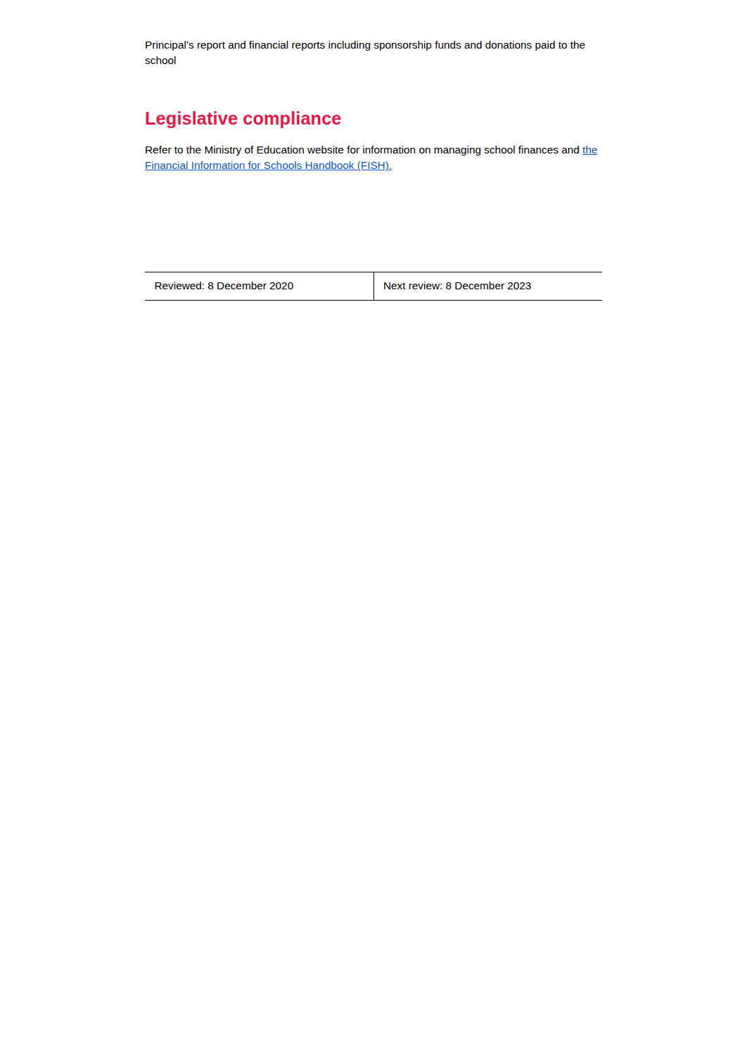Principal’s report and financial reports including sponsorship funds and donations paid to the school
Legislative compliance
Refer to the Ministry of Education website for information on managing school finances and the Financial Information for Schools Handbook (FISH).
| Reviewed: 8 December 2020 | Next review: 8 December 2023 |